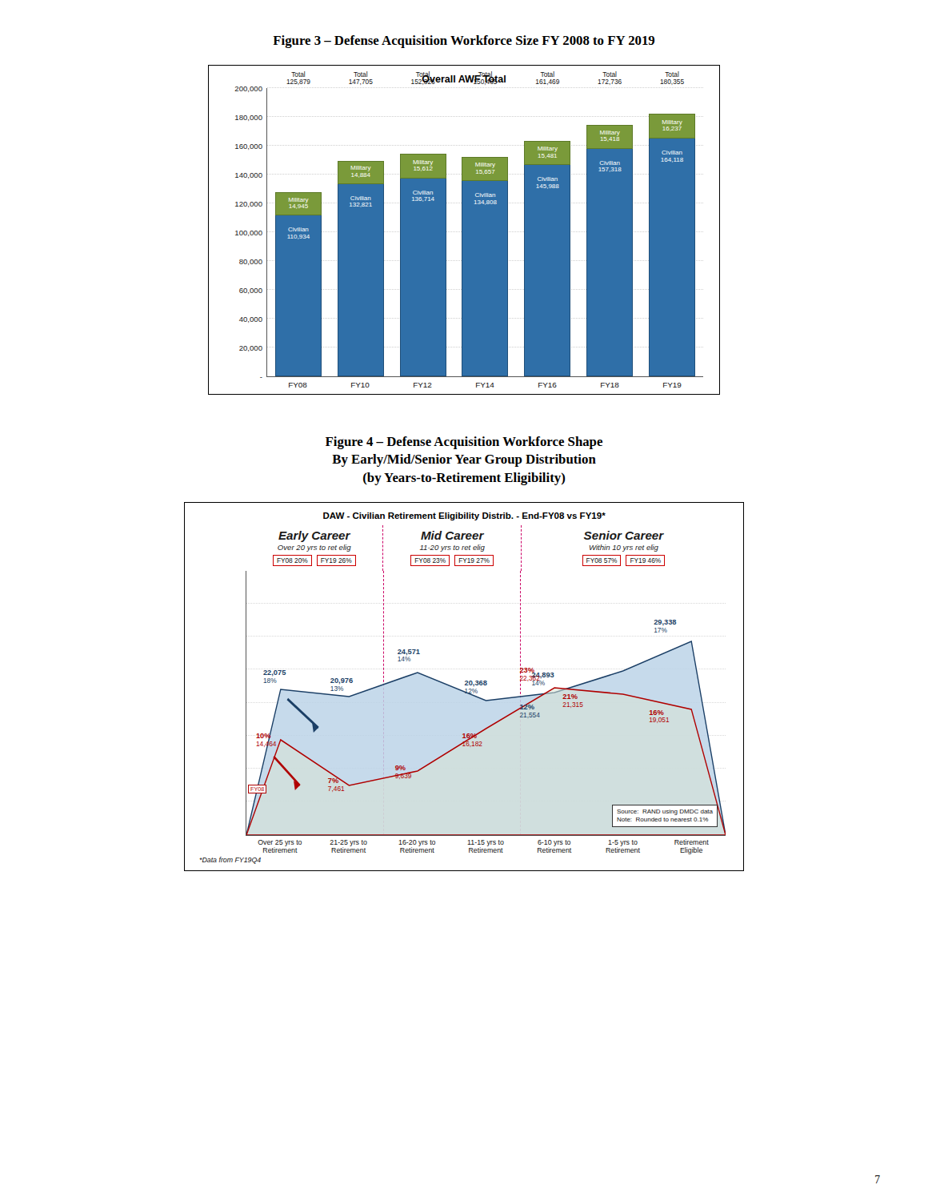Figure 3 – Defense Acquisition Workforce Size FY 2008 to FY 2019
Overall AWF Total
200,000 180,000 160,000 140,000 120,000 100,000 80,000 60,000 40,000 20,000 -
Total
125,879
Military
14,945
Civilian
110,934
Total
147,705
Military
14,884
Civilian
132,821
Total
152,326
Military
15,612
Civilian
136,714
Total
150,465
Military
15,657
Civilian
134,808
Total
161,469
Military
15,481
Civilian
145,988
Total
172,736
Military
15,418
Civilian
157,318
Total
180,355
Military
16,237
Civilian
164,118
FY08 FY10 FY12 FY14 FY16 FY18 FY19
Figure 4 – Defense Acquisition Workforce Shape
By Early/Mid/Senior Year Group Distribution
(by Years-to-Retirement Eligibility)
DAW - Civilian Retirement Eligibility Distrib. - End-FY08 vs FY19*
Early Career
Over 20 yrs to ret elig
FY08 20% FY19 26%
Mid Career
11-20 yrs to ret elig
FY08 23% FY19 27%
Senior Career
Within 10 yrs ret elig
FY08 57% FY19 46%
Civilian Workforce Count
40,000 35,000 30,000 25,000 20,000 15,000 10,000 5,000 0
FY08 22,075
18% 20,976
13% 24,571
14% 20,368
12% 24,893
14% 29,338
17% 10%
14,464 7%
7,461 9%
9,639 16%
16,182 23%
22,362 21%
21,315 16%
19,051 12%
21,554
Source: RAND using DMDC data
Note: Rounded to nearest 0.1%
Over 25 yrs to
Retirement 21-25 yrs to
Retirement 16-20 yrs to
Retirement 11-15 yrs to
Retirement 6-10 yrs to
Retirement 1-5 yrs to
Retirement Retirement
Eligible
*Data from FY19Q4
7